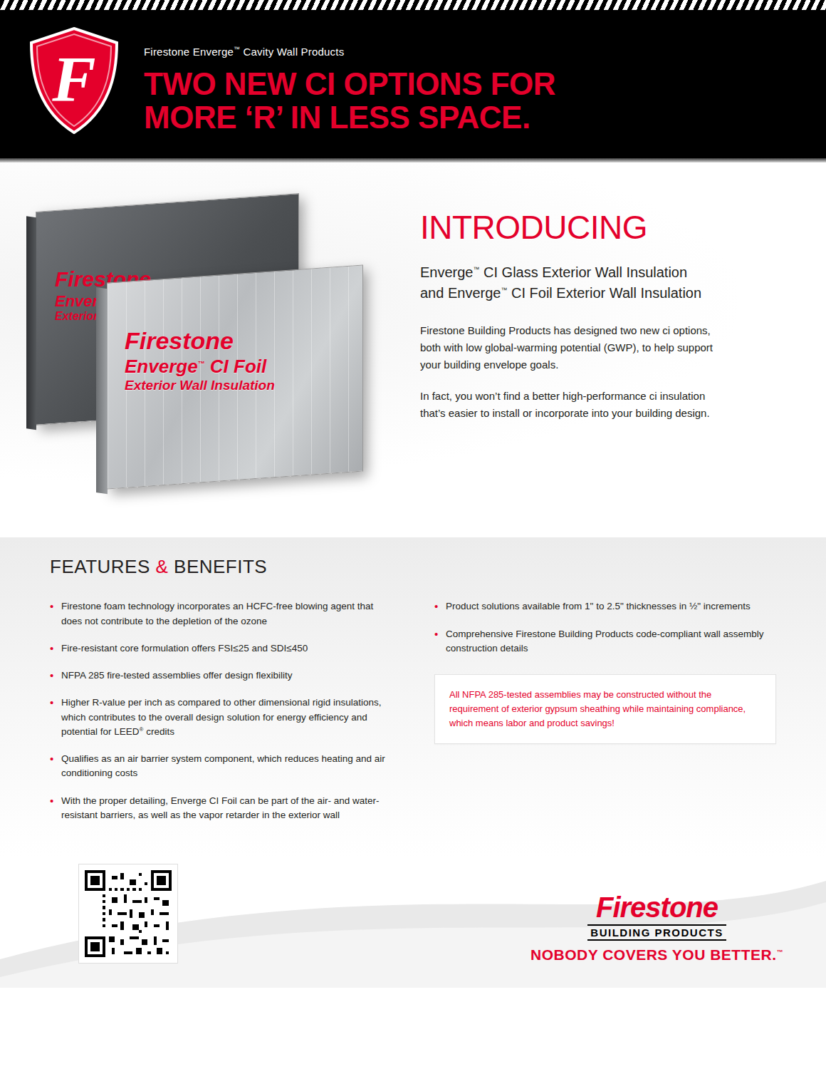F
Firestone Enverge™ Cavity Wall Products
Two new ci options for
more ‘R’ in less space.
Firestone
Enverge™ CI Glass
Exterior Wall Insulation
Firestone
Enverge™ CI Foil
Exterior Wall Insulation
INTRODUCING
Enverge™ CI Glass Exterior Wall Insulation
and Enverge™ CI Foil Exterior Wall Insulation
Firestone Building Products has designed two new ci options, both with low global-warming potential (GWP), to help support your building envelope goals.
In fact, you won’t find a better high-performance ci insulation that’s easier to install or incorporate into your building design.
FEATURES & BENEFITS
Firestone foam technology incorporates an HCFC-free blowing agent that does not contribute to the depletion of the ozone
Fire-resistant core formulation offers FSI≤25 and SDI≤450
NFPA 285 fire-tested assemblies offer design flexibility
Higher R-value per inch as compared to other dimensional rigid insulations, which contributes to the overall design solution for energy efficiency and potential for LEED® credits
Qualifies as an air barrier system component, which reduces heating and air conditioning costs
With the proper detailing, Enverge CI Foil can be part of the air- and water-resistant barriers, as well as the vapor retarder in the exterior wall
Product solutions available from 1" to 2.5" thicknesses in ½" increments
Comprehensive Firestone Building Products code-compliant wall assembly construction details
All NFPA 285-tested assemblies may be constructed without the requirement of exterior gypsum sheathing while maintaining compliance, which means labor and product savings!
Firestone
BUILDING PRODUCTS
NOBODY COVERS YOU BETTER.™